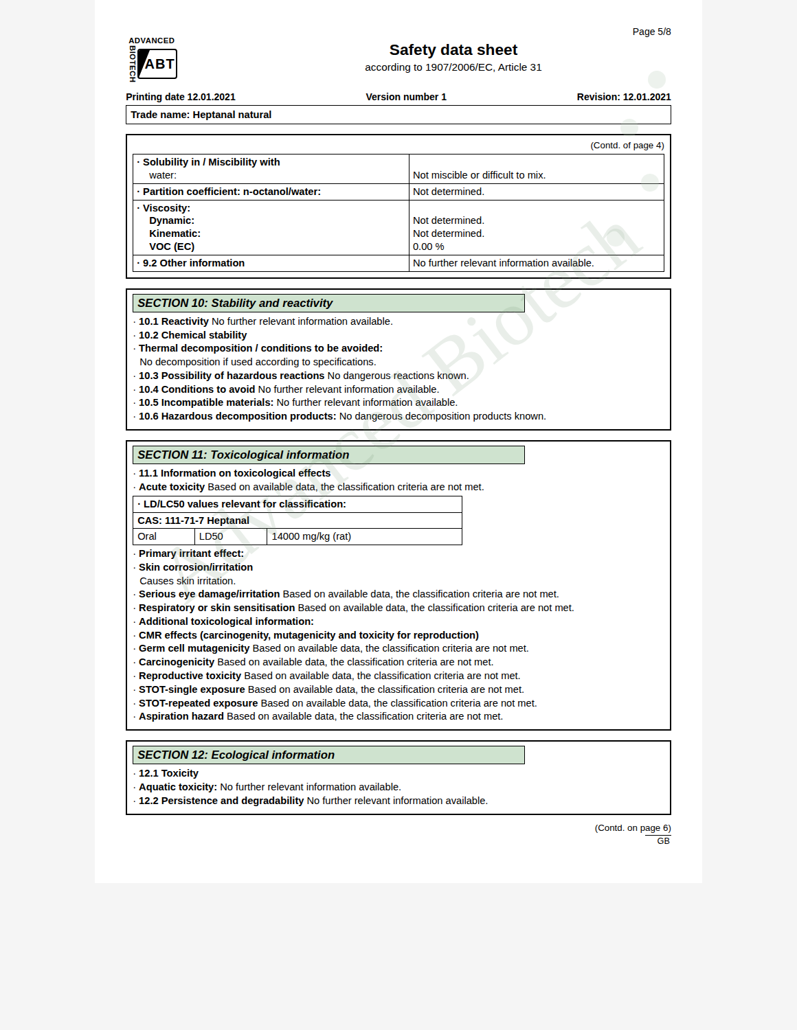Advanced Biotech
Page 5/8
ADVANCED
BIOTECH
ABT
Safety data sheet
according to 1907/2006/EC, Article 31
Printing date 12.01.2021
Version number 1
Revision: 12.01.2021
Trade name: Heptanal natural
(Contd. of page 4)
| · Solubility in / Miscibility with water: | Not miscible or difficult to mix. |
| · Partition coefficient: n-octanol/water: | Not determined. |
| · Viscosity: Dynamic: Kinematic: VOC (EC) | Not determined. Not determined. 0.00 % |
| · 9.2 Other information | No further relevant information available. |
SECTION 10: Stability and reactivity
· 10.1 Reactivity No further relevant information available.
· 10.2 Chemical stability
· Thermal decomposition / conditions to be avoided:
No decomposition if used according to specifications.
· 10.3 Possibility of hazardous reactions No dangerous reactions known.
· 10.4 Conditions to avoid No further relevant information available.
· 10.5 Incompatible materials: No further relevant information available.
· 10.6 Hazardous decomposition products: No dangerous decomposition products known.
SECTION 11: Toxicological information
· 11.1 Information on toxicological effects
· Acute toxicity Based on available data, the classification criteria are not met.
| · LD/LC50 values relevant for classification: |
| CAS: 111-71-7 Heptanal |
| Oral | LD50 | 14000 mg/kg (rat) |
· Primary irritant effect:
· Skin corrosion/irritation
Causes skin irritation.
· Serious eye damage/irritation Based on available data, the classification criteria are not met.
· Respiratory or skin sensitisation Based on available data, the classification criteria are not met.
· Additional toxicological information:
· CMR effects (carcinogenity, mutagenicity and toxicity for reproduction)
· Germ cell mutagenicity Based on available data, the classification criteria are not met.
· Carcinogenicity Based on available data, the classification criteria are not met.
· Reproductive toxicity Based on available data, the classification criteria are not met.
· STOT-single exposure Based on available data, the classification criteria are not met.
· STOT-repeated exposure Based on available data, the classification criteria are not met.
· Aspiration hazard Based on available data, the classification criteria are not met.
SECTION 12: Ecological information
· 12.1 Toxicity
· Aquatic toxicity: No further relevant information available.
· 12.2 Persistence and degradability No further relevant information available.
(Contd. on page 6)
GB